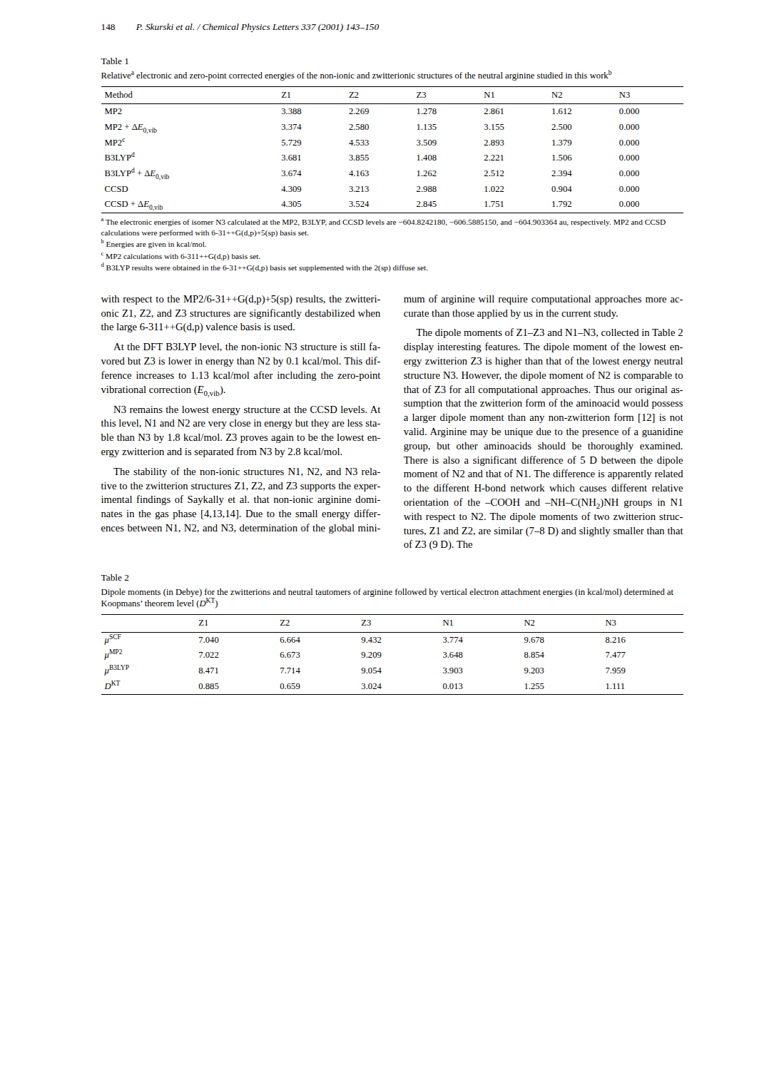148 P. Skurski et al. / Chemical Physics Letters 337 (2001) 143–150
Table 1
Relativea electronic and zero-point corrected energies of the non-ionic and zwitterionic structures of the neutral arginine studied in this workb
| Method | Z1 | Z2 | Z3 | N1 | N2 | N3 |
| --- | --- | --- | --- | --- | --- | --- |
| MP2 | 3.388 | 2.269 | 1.278 | 2.861 | 1.612 | 0.000 |
| MP2 + Δ E 0,vib | 3.374 | 2.580 | 1.135 | 3.155 | 2.500 | 0.000 |
| MP2 c | 5.729 | 4.533 | 3.509 | 2.893 | 1.379 | 0.000 |
| B3LYP d | 3.681 | 3.855 | 1.408 | 2.221 | 1.506 | 0.000 |
| B3LYP d + Δ E 0,vib | 3.674 | 4.163 | 1.262 | 2.512 | 2.394 | 0.000 |
| CCSD | 4.309 | 3.213 | 2.988 | 1.022 | 0.904 | 0.000 |
| CCSD + Δ E 0,vib | 4.305 | 3.524 | 2.845 | 1.751 | 1.792 | 0.000 |
a The electronic energies of isomer N3 calculated at the MP2, B3LYP, and CCSD levels are −604.8242180, −606.5885150, and −604.903364 au, respectively. MP2 and CCSD calculations were performed with 6-31++G(d,p)+5(sp) basis set.
b Energies are given in kcal/mol.
c MP2 calculations with 6-311++G(d,p) basis set.
d B3LYP results were obtained in the 6-31++G(d,p) basis set supplemented with the 2(sp) diffuse set.
with respect to the MP2/6-31++G(d,p)+5(sp) results, the zwitterionic Z1, Z2, and Z3 structures are significantly destabilized when the large 6-311++G(d,p) valence basis is used.
At the DFT B3LYP level, the non-ionic N3 structure is still favored but Z3 is lower in energy than N2 by 0.1 kcal/mol. This difference increases to 1.13 kcal/mol after including the zero-point vibrational correction (E0,vib).
N3 remains the lowest energy structure at the CCSD levels. At this level, N1 and N2 are very close in energy but they are less stable than N3 by 1.8 kcal/mol. Z3 proves again to be the lowest energy zwitterion and is separated from N3 by 2.8 kcal/mol.
The stability of the non-ionic structures N1, N2, and N3 relative to the zwitterion structures Z1, Z2, and Z3 supports the experimental findings of Saykally et al. that non-ionic arginine dominates in the gas phase [4,13,14]. Due to the small energy differences between N1, N2, and N3, determination of the global minimum of arginine will require computational approaches more accurate than those applied by us in the current study.
The dipole moments of Z1–Z3 and N1–N3, collected in Table 2 display interesting features. The dipole moment of the lowest energy zwitterion Z3 is higher than that of the lowest energy neutral structure N3. However, the dipole moment of N2 is comparable to that of Z3 for all computational approaches. Thus our original assumption that the zwitterion form of the aminoacid would possess a larger dipole moment than any non-zwitterion form [12] is not valid. Arginine may be unique due to the presence of a guanidine group, but other aminoacids should be thoroughly examined. There is also a significant difference of 5 D between the dipole moment of N2 and that of N1. The difference is apparently related to the different H-bond network which causes different relative orientation of the –COOH and –NH–C(NH2)NH groups in N1 with respect to N2. The dipole moments of two zwitterion structures, Z1 and Z2, are similar (7–8 D) and slightly smaller than that of Z3 (9 D). The
Table 2
Dipole moments (in Debye) for the zwitterions and neutral tautomers of arginine followed by vertical electron attachment energies (in kcal/mol) determined at Koopmans’ theorem level (DKT)
| | Z1 | Z2 | Z3 | N1 | N2 | N3 |
| --- | --- | --- | --- | --- | --- | --- |
| μ SCF | 7.040 | 6.664 | 9.432 | 3.774 | 9.678 | 8.216 |
| μ MP2 | 7.022 | 6.673 | 9.209 | 3.648 | 8.854 | 7.477 |
| μ B3LYP | 8.471 | 7.714 | 9.054 | 3.903 | 9.203 | 7.959 |
| D KT | 0.885 | 0.659 | 3.024 | 0.013 | 1.255 | 1.111 |